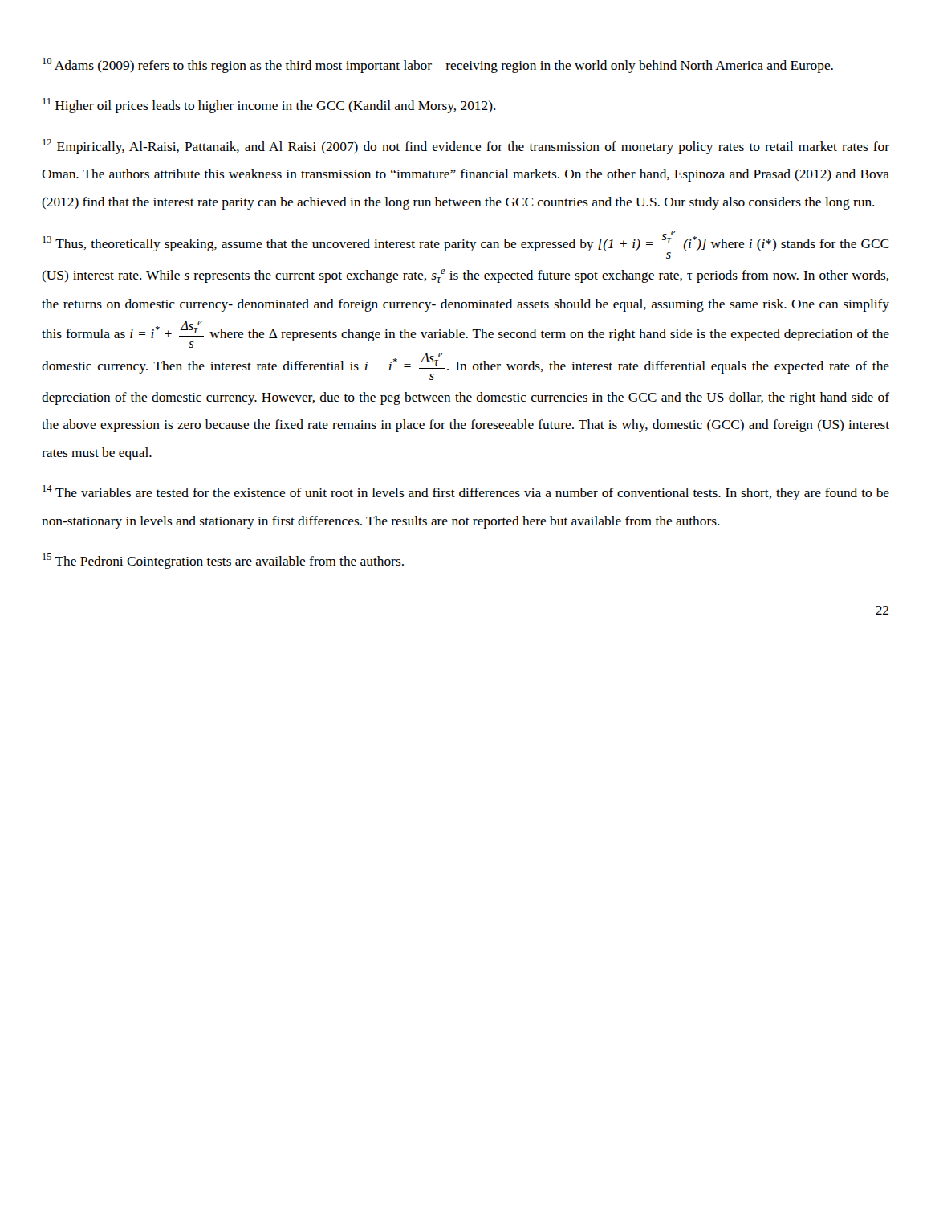10 Adams (2009) refers to this region as the third most important labor – receiving region in the world only behind North America and Europe.
11 Higher oil prices leads to higher income in the GCC (Kandil and Morsy, 2012).
12 Empirically, Al-Raisi, Pattanaik, and Al Raisi (2007) do not find evidence for the transmission of monetary policy rates to retail market rates for Oman. The authors attribute this weakness in transmission to “immature” financial markets. On the other hand, Espinoza and Prasad (2012) and Bova (2012) find that the interest rate parity can be achieved in the long run between the GCC countries and the U.S. Our study also considers the long run.
13 Thus, theoretically speaking, assume that the uncovered interest rate parity can be expressed by [(1 + i) = sτe s (i*)] where i (i*) stands for the GCC (US) interest rate. While s represents the current spot exchange rate, sτe is the expected future spot exchange rate, τ periods from now. In other words, the returns on domestic currency- denominated and foreign currency- denominated assets should be equal, assuming the same risk. One can simplify this formula as i = i* + Δsτe s where the Δ represents change in the variable. The second term on the right hand side is the expected depreciation of the domestic currency. Then the interest rate differential is i − i* = Δsτe s. In other words, the interest rate differential equals the expected rate of the depreciation of the domestic currency. However, due to the peg between the domestic currencies in the GCC and the US dollar, the right hand side of the above expression is zero because the fixed rate remains in place for the foreseeable future. That is why, domestic (GCC) and foreign (US) interest rates must be equal.
14 The variables are tested for the existence of unit root in levels and first differences via a number of conventional tests. In short, they are found to be non-stationary in levels and stationary in first differences. The results are not reported here but available from the authors.
15 The Pedroni Cointegration tests are available from the authors.
22